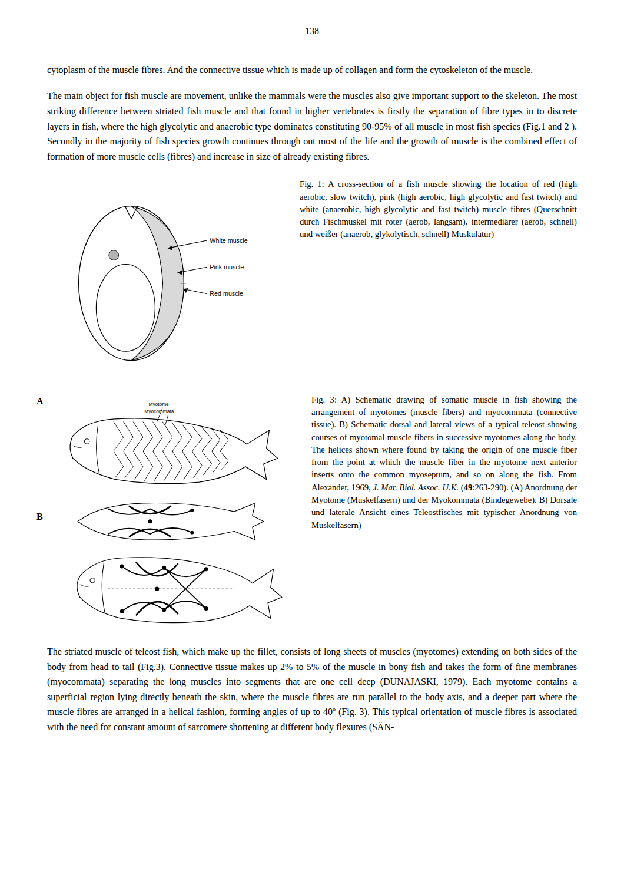138
cytoplasm of the muscle fibres. And the connective tissue which is made up of collagen and form the cytoskeleton of the muscle.
The main object for fish muscle are movement, unlike the mammals were the muscles also give important support to the skeleton. The most striking difference between striated fish muscle and that found in higher vertebrates is firstly the separation of fibre types in to discrete layers in fish, where the high glycolytic and anaerobic type dominates constituting 90-95% of all muscle in most fish species (Fig.1 and 2 ). Secondly in the majority of fish species growth continues through out most of the life and the growth of muscle is the combined effect of formation of more muscle cells (fibres) and increase in size of already existing fibres.
White muscle Pink muscle Red muscle
Fig. 1: A cross-section of a fish muscle showing the location of red (high aerobic, slow twitch), pink (high aerobic, high glycolytic and fast twitch) and white (anaerobic, high glycolytic and fast twitch) muscle fibres (Querschnitt durch Fischmuskel mit roter (aerob, langsam), intermediärer (aerob, schnell) und weißer (anaerob, glykolytisch, schnell) Muskulatur)
A B Myotome Myocommata
Fig. 3: A) Schematic drawing of somatic muscle in fish showing the arrangement of myotomes (muscle fibers) and myocommata (connective tissue). B) Schematic dorsal and lateral views of a typical teleost showing courses of myotomal muscle fibers in successive myotomes along the body. The helices shown where found by taking the origin of one muscle fiber from the point at which the muscle fiber in the myotome next anterior inserts onto the common myoseptum, and so on along the fish. From Alexander, 1969, J. Mar. Biol. Assoc. U.K. (49:263-290). (A) Anordnung der Myotome (Muskelfasern) und der Myokommata (Bindegewebe). B) Dorsale und laterale Ansicht eines Teleostfisches mit typischer Anordnung von Muskelfasern)
The striated muscle of teleost fish, which make up the fillet, consists of long sheets of muscles (myotomes) extending on both sides of the body from head to tail (Fig.3). Connective tissue makes up 2% to 5% of the muscle in bony fish and takes the form of fine membranes (myocommata) separating the long muscles into segments that are one cell deep (DUNAJASKI, 1979). Each myotome contains a superficial region lying directly beneath the skin, where the muscle fibres are run parallel to the body axis, and a deeper part where the muscle fibres are arranged in a helical fashion, forming angles of up to 40º (Fig. 3). This typical orientation of muscle fibres is associated with the need for constant amount of sarcomere shortening at different body flexures (SÄN-